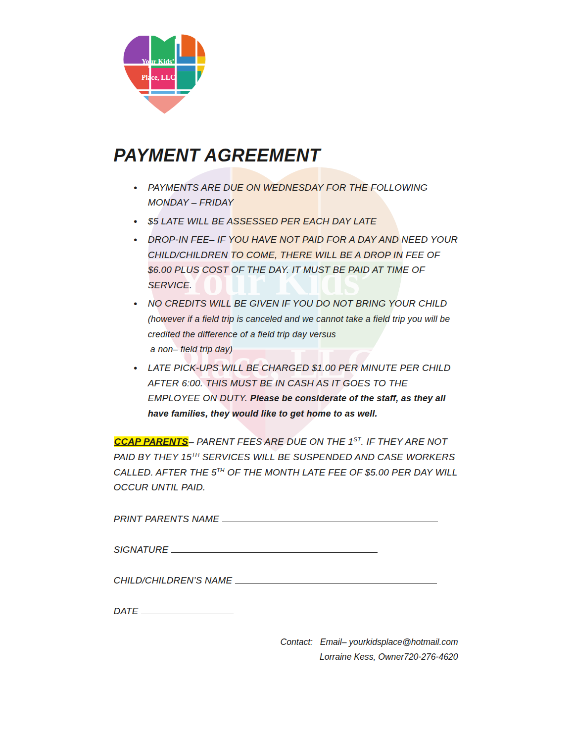Your Kids’ Place, LLC
Your Kids’ Place, LLC
Payment Agreement
Payments are due on Wednesday for the following Monday – Friday
$5 late will be assessed per each day late
Drop-in fee– if you have not paid for a day and need your child/children to come, there will be a drop in fee of $6.00 plus cost of the day. It must be paid at time of service.
No credits will be given if you do not bring your child (however if a field trip is canceled and we cannot take a field trip you will be credited the difference of a field trip day versus
a non– field trip day)
Late pick-ups will be charged $1.00 per minute per child after 6:00. This must be in cash as it goes to the employee on duty. Please be considerate of the staff, as they all have families, they would like to get home to as well.
CCAP PARENTS– Parent fees are due on the 1st. If they are not paid by they 15th services will be suspended and case workers called. After the 5th of the month late fee of $5.00 per day will occur until paid.
Print Parents Name
Signature
Child/Children’s Name
Date
Contact: Email– yourkidsplace@hotmail.com Lorraine Kess, Owner720-276-4620